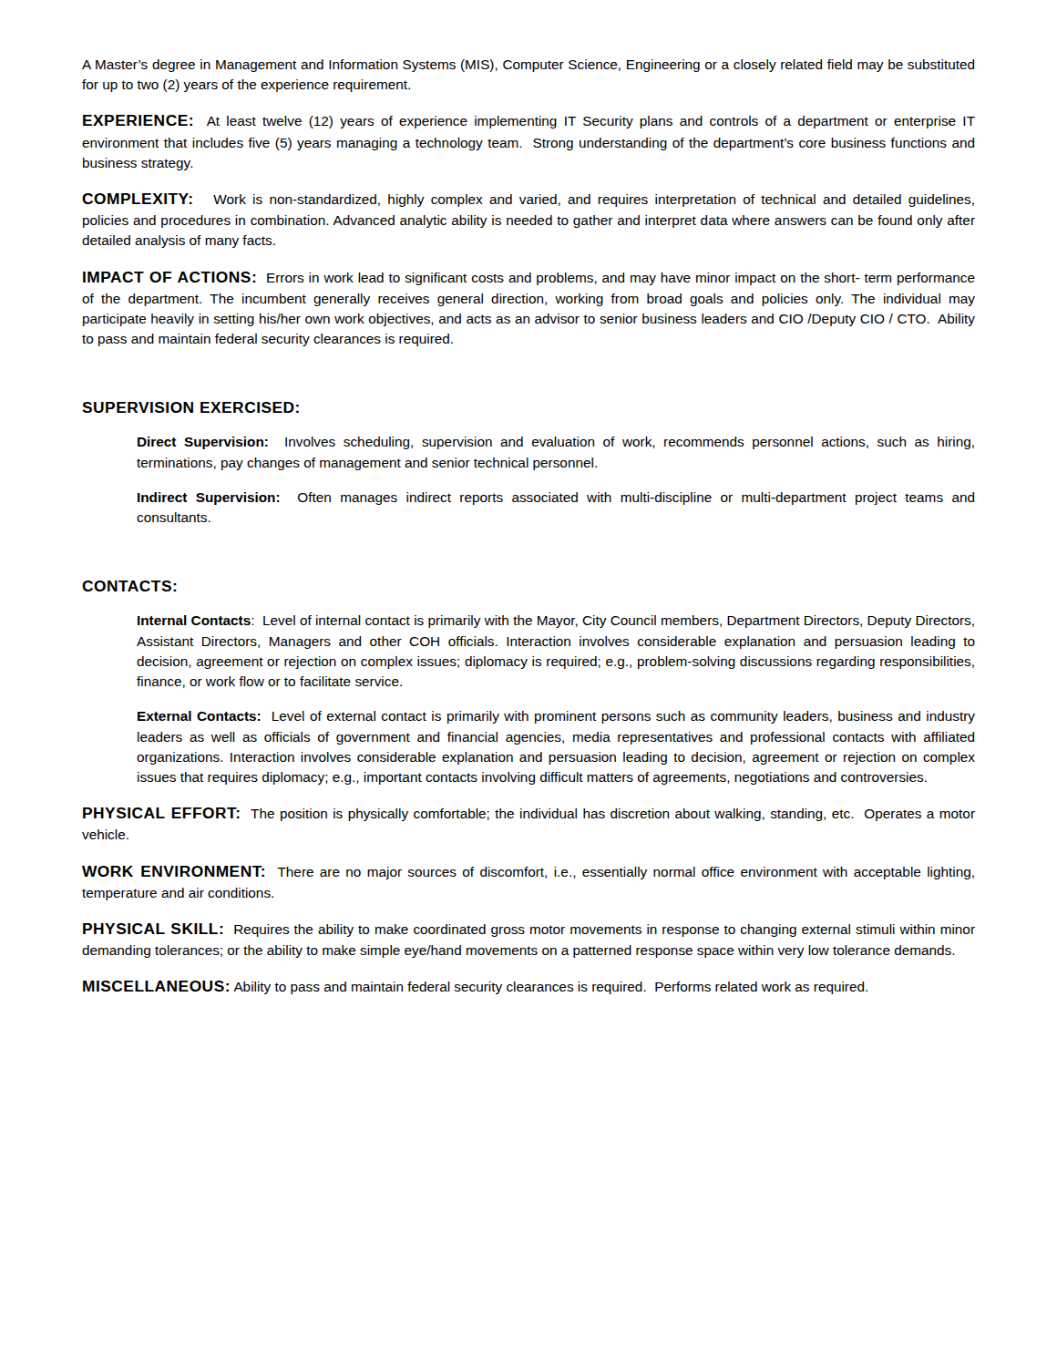A Master’s degree in Management and Information Systems (MIS), Computer Science, Engineering or a closely related field may be substituted for up to two (2) years of the experience requirement.
EXPERIENCE: At least twelve (12) years of experience implementing IT Security plans and controls of a department or enterprise IT environment that includes five (5) years managing a technology team. Strong understanding of the department’s core business functions and business strategy.
COMPLEXITY: Work is non-standardized, highly complex and varied, and requires interpretation of technical and detailed guidelines, policies and procedures in combination. Advanced analytic ability is needed to gather and interpret data where answers can be found only after detailed analysis of many facts.
IMPACT OF ACTIONS: Errors in work lead to significant costs and problems, and may have minor impact on the short- term performance of the department. The incumbent generally receives general direction, working from broad goals and policies only. The individual may participate heavily in setting his/her own work objectives, and acts as an advisor to senior business leaders and CIO /Deputy CIO / CTO. Ability to pass and maintain federal security clearances is required.
SUPERVISION EXERCISED:
Direct Supervision: Involves scheduling, supervision and evaluation of work, recommends personnel actions, such as hiring, terminations, pay changes of management and senior technical personnel.
Indirect Supervision: Often manages indirect reports associated with multi-discipline or multi-department project teams and consultants.
CONTACTS:
Internal Contacts: Level of internal contact is primarily with the Mayor, City Council members, Department Directors, Deputy Directors, Assistant Directors, Managers and other COH officials. Interaction involves considerable explanation and persuasion leading to decision, agreement or rejection on complex issues; diplomacy is required; e.g., problem-solving discussions regarding responsibilities, finance, or work flow or to facilitate service.
External Contacts: Level of external contact is primarily with prominent persons such as community leaders, business and industry leaders as well as officials of government and financial agencies, media representatives and professional contacts with affiliated organizations. Interaction involves considerable explanation and persuasion leading to decision, agreement or rejection on complex issues that requires diplomacy; e.g., important contacts involving difficult matters of agreements, negotiations and controversies.
PHYSICAL EFFORT: The position is physically comfortable; the individual has discretion about walking, standing, etc. Operates a motor vehicle.
WORK ENVIRONMENT: There are no major sources of discomfort, i.e., essentially normal office environment with acceptable lighting, temperature and air conditions.
PHYSICAL SKILL: Requires the ability to make coordinated gross motor movements in response to changing external stimuli within minor demanding tolerances; or the ability to make simple eye/hand movements on a patterned response space within very low tolerance demands.
MISCELLANEOUS: Ability to pass and maintain federal security clearances is required. Performs related work as required.